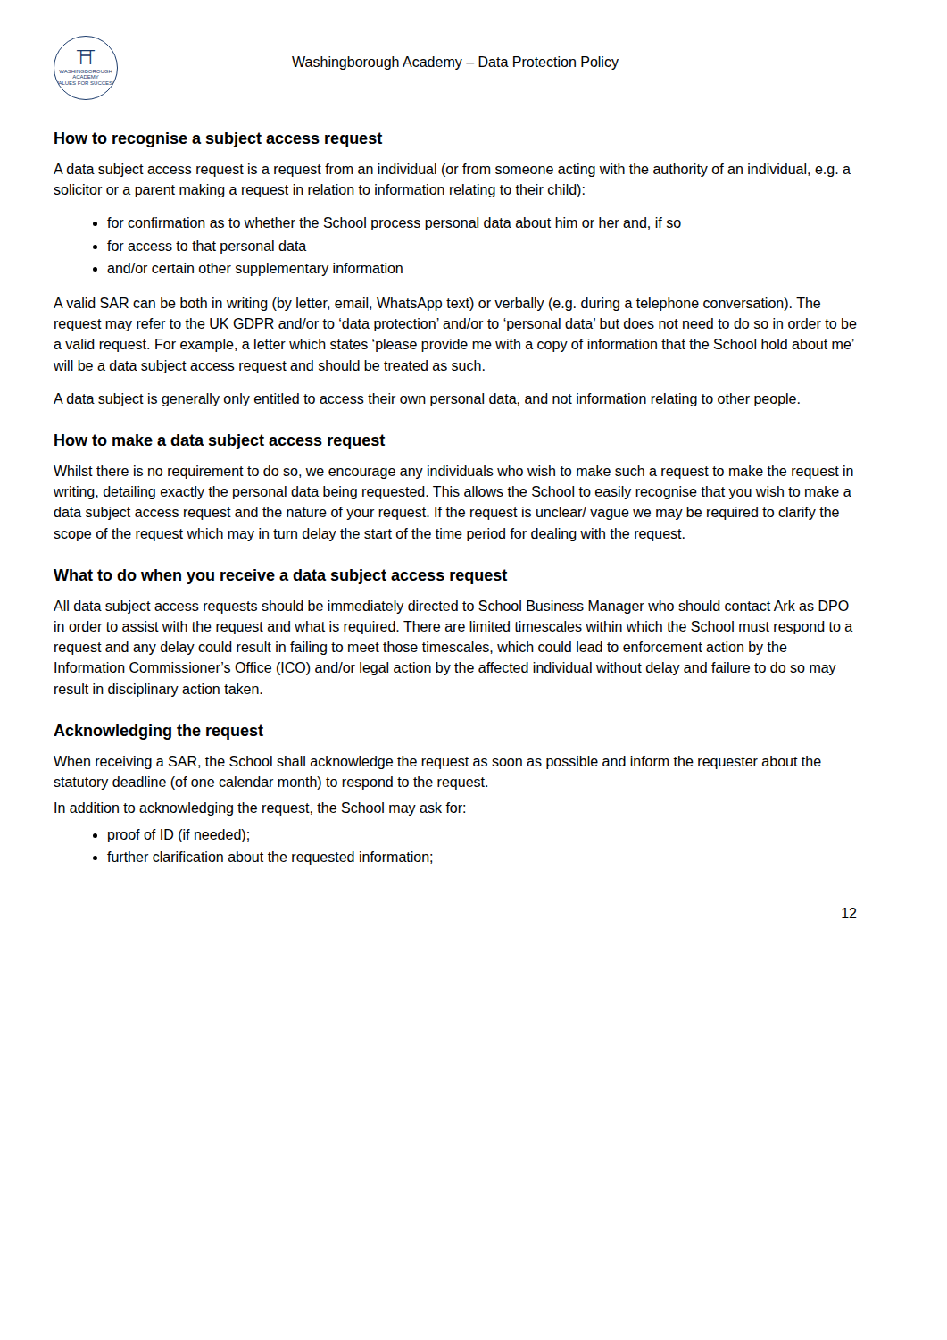⛩ WASHINGBOROUGH ACADEMY
VALUES FOR SUCCESS
Washingborough Academy – Data Protection Policy
How to recognise a subject access request
A data subject access request is a request from an individual (or from someone acting with the authority of an individual, e.g. a solicitor or a parent making a request in relation to information relating to their child):
for confirmation as to whether the School process personal data about him or her and, if so
for access to that personal data
and/or certain other supplementary information
A valid SAR can be both in writing (by letter, email, WhatsApp text) or verbally (e.g. during a telephone conversation). The request may refer to the UK GDPR and/or to ‘data protection’ and/or to ‘personal data’ but does not need to do so in order to be a valid request. For example, a letter which states ‘please provide me with a copy of information that the School hold about me’ will be a data subject access request and should be treated as such.
A data subject is generally only entitled to access their own personal data, and not information relating to other people.
How to make a data subject access request
Whilst there is no requirement to do so, we encourage any individuals who wish to make such a request to make the request in writing, detailing exactly the personal data being requested. This allows the School to easily recognise that you wish to make a data subject access request and the nature of your request. If the request is unclear/ vague we may be required to clarify the scope of the request which may in turn delay the start of the time period for dealing with the request.
What to do when you receive a data subject access request
All data subject access requests should be immediately directed to School Business Manager who should contact Ark as DPO in order to assist with the request and what is required. There are limited timescales within which the School must respond to a request and any delay could result in failing to meet those timescales, which could lead to enforcement action by the Information Commissioner’s Office (ICO) and/or legal action by the affected individual without delay and failure to do so may result in disciplinary action taken.
Acknowledging the request
When receiving a SAR, the School shall acknowledge the request as soon as possible and inform the requester about the statutory deadline (of one calendar month) to respond to the request.
In addition to acknowledging the request, the School may ask for:
proof of ID (if needed);
further clarification about the requested information;
12